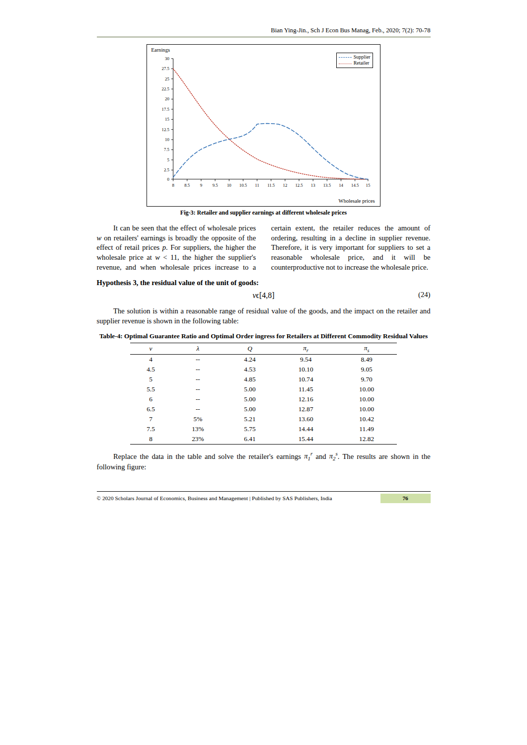Bian Ying-Jin., Sch J Econ Bus Manag, Feb., 2020; 7(2): 70-78
Earnings
Supplier
Retailer
30 27.5 25 22.5 20 17.5 15 12.5 10 7.5 5 2.5 0 8 8.5 9 9.5 10 10.5 11 11.5 12 12.5 13 13.5 14 14.5 15
Wholesale prices
Fig-3: Retailer and supplier earnings at different wholesale prices
It can be seen that the effect of wholesale prices w on retailers' earnings is broadly the opposite of the effect of retail prices p. For suppliers, the higher the wholesale price at w < 11, the higher the supplier's revenue, and when wholesale prices increase to a certain extent, the retailer reduces the amount of ordering, resulting in a decline in supplier revenue. Therefore, it is very important for suppliers to set a reasonable wholesale price, and it will be counterproductive not to increase the wholesale price.
Hypothesis 3, the residual value of the unit of goods:
vϵ[4,8] (24)
The solution is within a reasonable range of residual value of the goods, and the impact on the retailer and supplier revenue is shown in the following table:
Table-4: Optimal Guarantee Ratio and Optimal Order ingress for Retailers at Different Commodity Residual Values
| v | λ | Q | π r | π s |
| --- | --- | --- | --- | --- |
| 4 | -- | 4.24 | 9.54 | 8.49 |
| 4.5 | -- | 4.53 | 10.10 | 9.05 |
| 5 | -- | 4.85 | 10.74 | 9.70 |
| 5.5 | -- | 5.00 | 11.45 | 10.00 |
| 6 | -- | 5.00 | 12.16 | 10.00 |
| 6.5 | -- | 5.00 | 12.87 | 10.00 |
| 7 | 5% | 5.21 | 13.60 | 10.42 |
| 7.5 | 13% | 5.75 | 14.44 | 11.49 |
| 8 | 23% | 6.41 | 15.44 | 12.82 |
Replace the data in the table and solve the retailer's earnings π1 r and π2 s. The results are shown in the following figure:
© 2020 Scholars Journal of Economics, Business and Management | Published by SAS Publishers, India
76